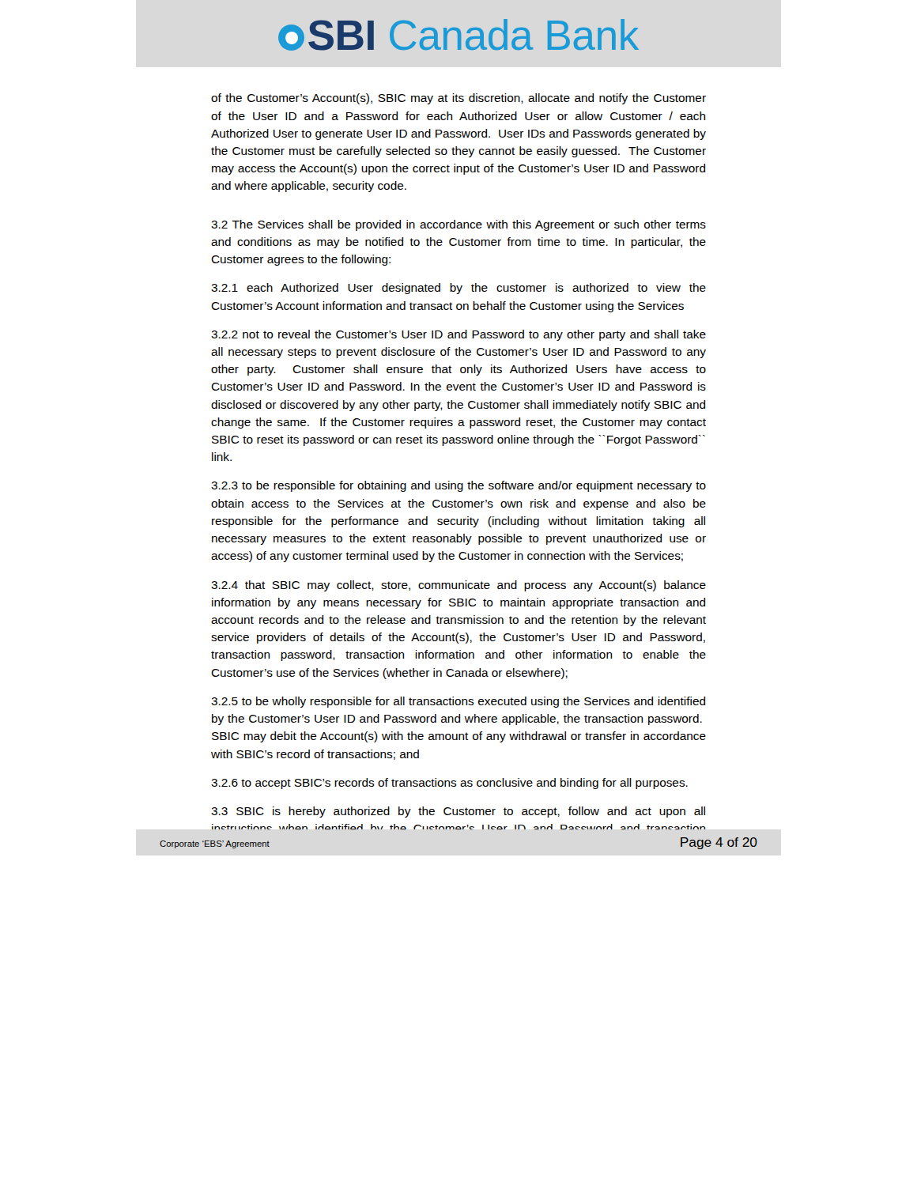SBI Canada Bank
of the Customer’s Account(s), SBIC may at its discretion, allocate and notify the Customer of the User ID and a Password for each Authorized User or allow Customer / each Authorized User to generate User ID and Password. User IDs and Passwords generated by the Customer must be carefully selected so they cannot be easily guessed. The Customer may access the Account(s) upon the correct input of the Customer’s User ID and Password and where applicable, security code.
3.2 The Services shall be provided in accordance with this Agreement or such other terms and conditions as may be notified to the Customer from time to time. In particular, the Customer agrees to the following:
3.2.1 each Authorized User designated by the customer is authorized to view the Customer’s Account information and transact on behalf the Customer using the Services
3.2.2 not to reveal the Customer’s User ID and Password to any other party and shall take all necessary steps to prevent disclosure of the Customer’s User ID and Password to any other party. Customer shall ensure that only its Authorized Users have access to Customer’s User ID and Password. In the event the Customer’s User ID and Password is disclosed or discovered by any other party, the Customer shall immediately notify SBIC and change the same. If the Customer requires a password reset, the Customer may contact SBIC to reset its password or can reset its password online through the ``Forgot Password`` link.
3.2.3 to be responsible for obtaining and using the software and/or equipment necessary to obtain access to the Services at the Customer’s own risk and expense and also be responsible for the performance and security (including without limitation taking all necessary measures to the extent reasonably possible to prevent unauthorized use or access) of any customer terminal used by the Customer in connection with the Services;
3.2.4 that SBIC may collect, store, communicate and process any Account(s) balance information by any means necessary for SBIC to maintain appropriate transaction and account records and to the release and transmission to and the retention by the relevant service providers of details of the Account(s), the Customer’s User ID and Password, transaction password, transaction information and other information to enable the Customer’s use of the Services (whether in Canada or elsewhere);
3.2.5 to be wholly responsible for all transactions executed using the Services and identified by the Customer’s User ID and Password and where applicable, the transaction password. SBIC may debit the Account(s) with the amount of any withdrawal or transfer in accordance with SBIC’s record of transactions; and
3.2.6 to accept SBIC’s records of transactions as conclusive and binding for all purposes.
3.3 SBIC is hereby authorized by the Customer to accept, follow and act upon all instructions when identified by the Customer’s User ID and Password and transaction password (where
Corporate ‘EBS’ Agreement
Page 4 of 20